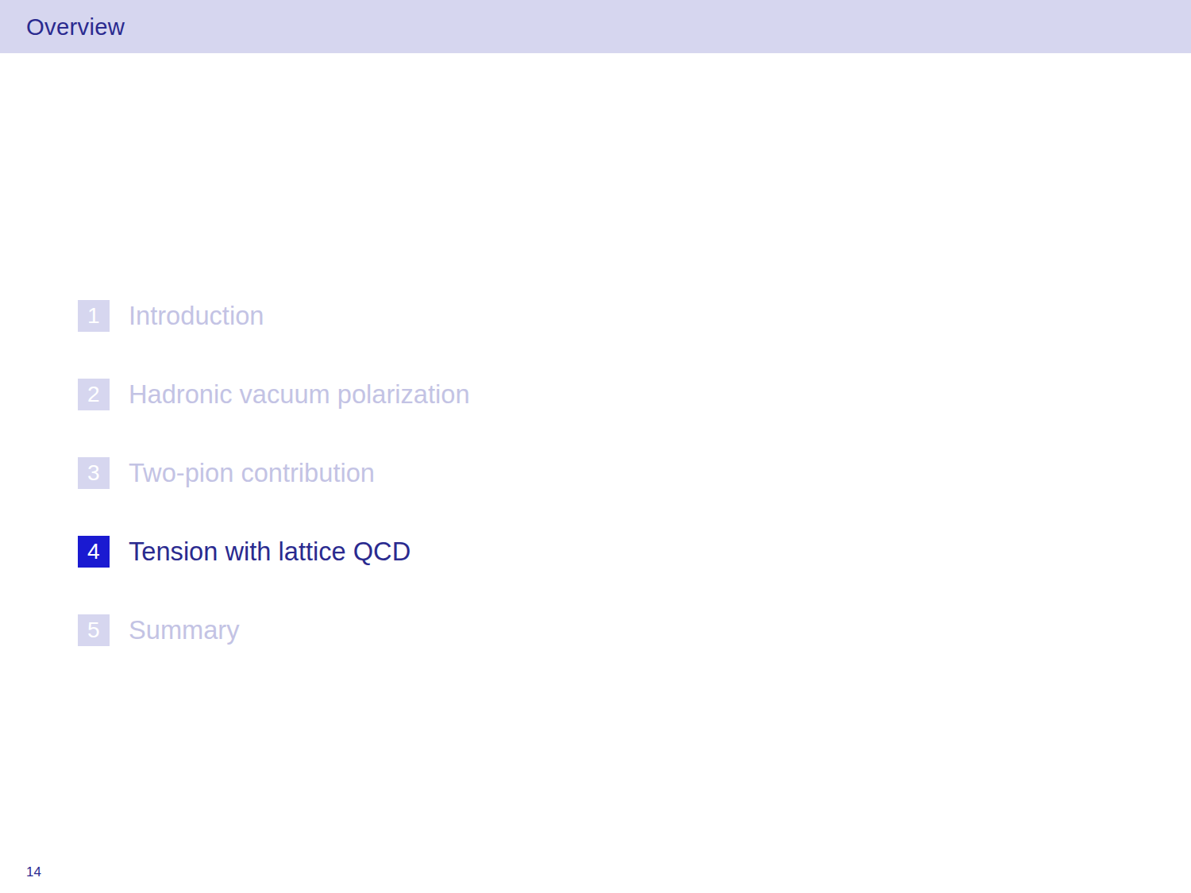Overview
1 Introduction
2 Hadronic vacuum polarization
3 Two-pion contribution
4 Tension with lattice QCD
5 Summary
14